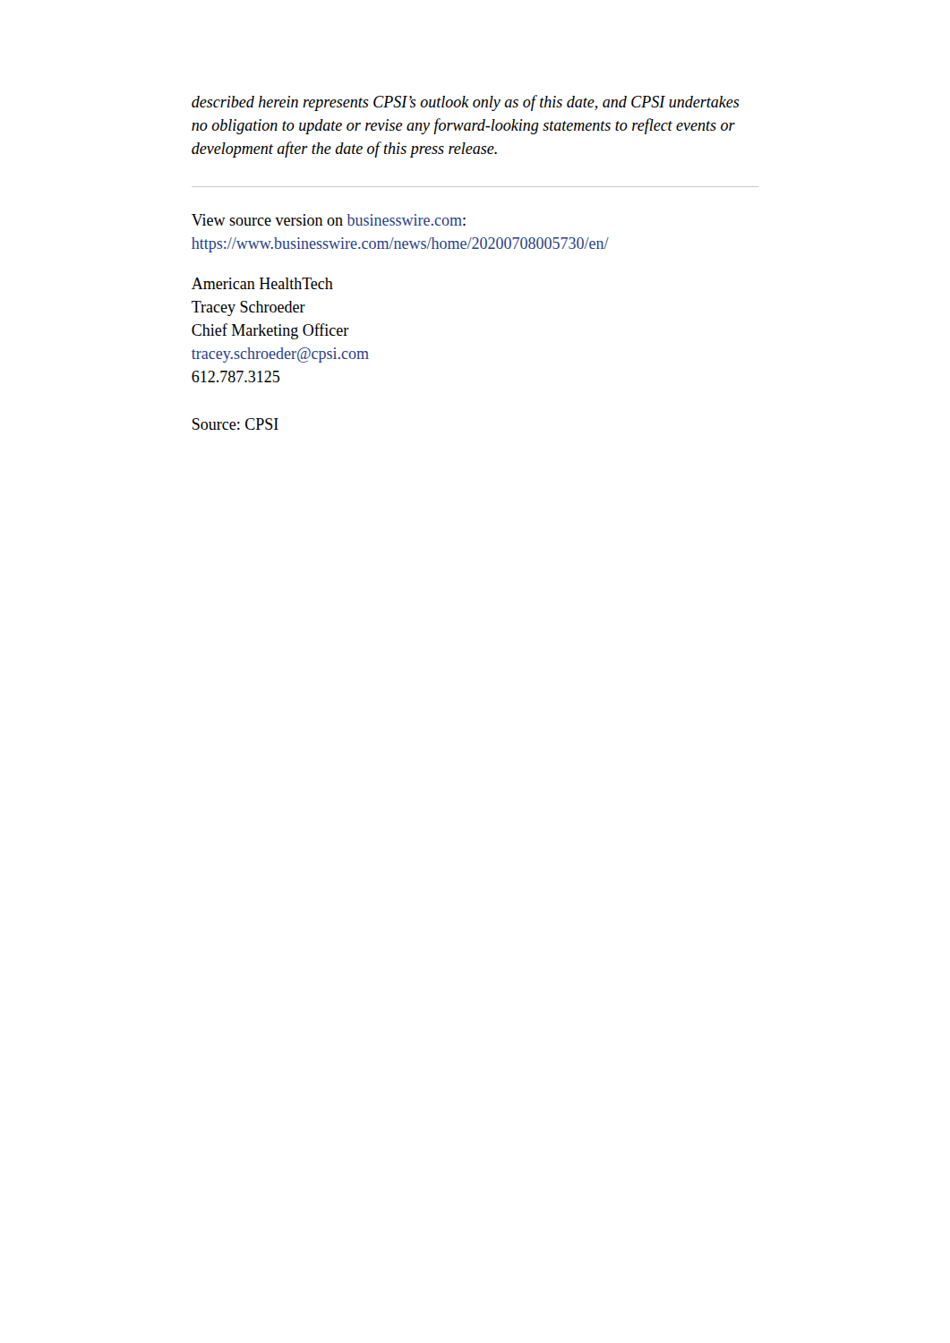described herein represents CPSI’s outlook only as of this date, and CPSI undertakes no obligation to update or revise any forward-looking statements to reflect events or development after the date of this press release.
View source version on businesswire.com: https://www.businesswire.com/news/home/20200708005730/en/
American HealthTech Tracey Schroeder Chief Marketing Officer tracey.schroeder@cpsi.com 612.787.3125
Source: CPSI